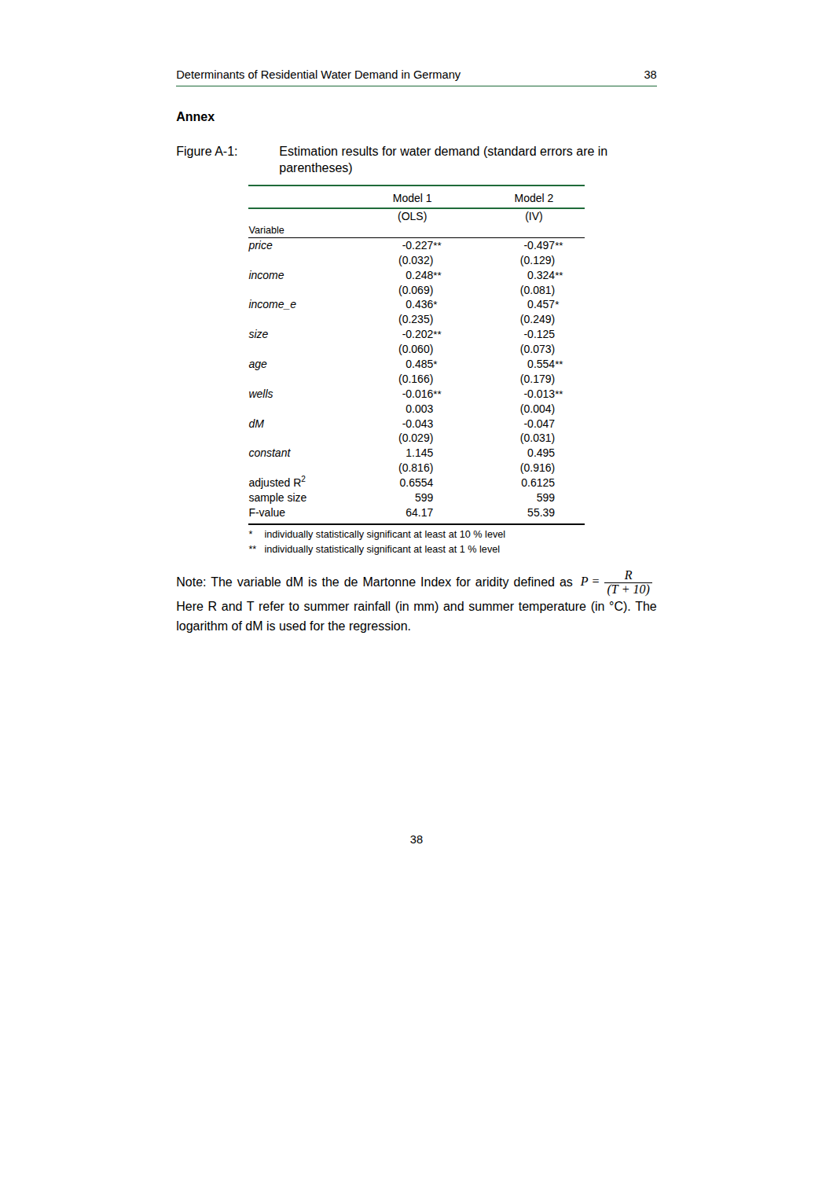Determinants of Residential Water Demand in Germany
38
Annex
Figure A-1:
Estimation results for water demand (standard errors are in parentheses)
| | Model 1 | | Model 2 |
| | (OLS) | | (IV) |
| Variable |
| price | -0.227 | ** | | -0.497 | ** |
| | (0.032) | | | (0.129) | |
| income | 0.248 | ** | | 0.324 | ** |
| | (0.069) | | | (0.081) | |
| income_e | 0.436 | * | | 0.457 | * |
| | (0.235) | | | (0.249) | |
| size | -0.202 | ** | | -0.125 | |
| | (0.060) | | | (0.073) | |
| age | 0.485 | * | | 0.554 | ** |
| | (0.166) | | | (0.179) | |
| wells | -0.016 | ** | | -0.013 | ** |
| | 0.003 | | | (0.004) | |
| dM | -0.043 | | | -0.047 | |
| | (0.029) | | | (0.031) | |
| constant | 1.145 | | | 0.495 | |
| | (0.816) | | | (0.916) | |
| adjusted R 2 | 0.6554 | | | 0.6125 | |
| sample size | 599 | | | 599 | |
| F-value | 64.17 | | | 55.39 | |
*individually statistically significant at least at 10 % level
**individually statistically significant at least at 1 % level
Note: The variable dM is the de Martonne Index for aridity defined as P = R(T + 10) Here R and T refer to summer rainfall (in mm) and summer temperature (in °C). The logarithm of dM is used for the regression.
38